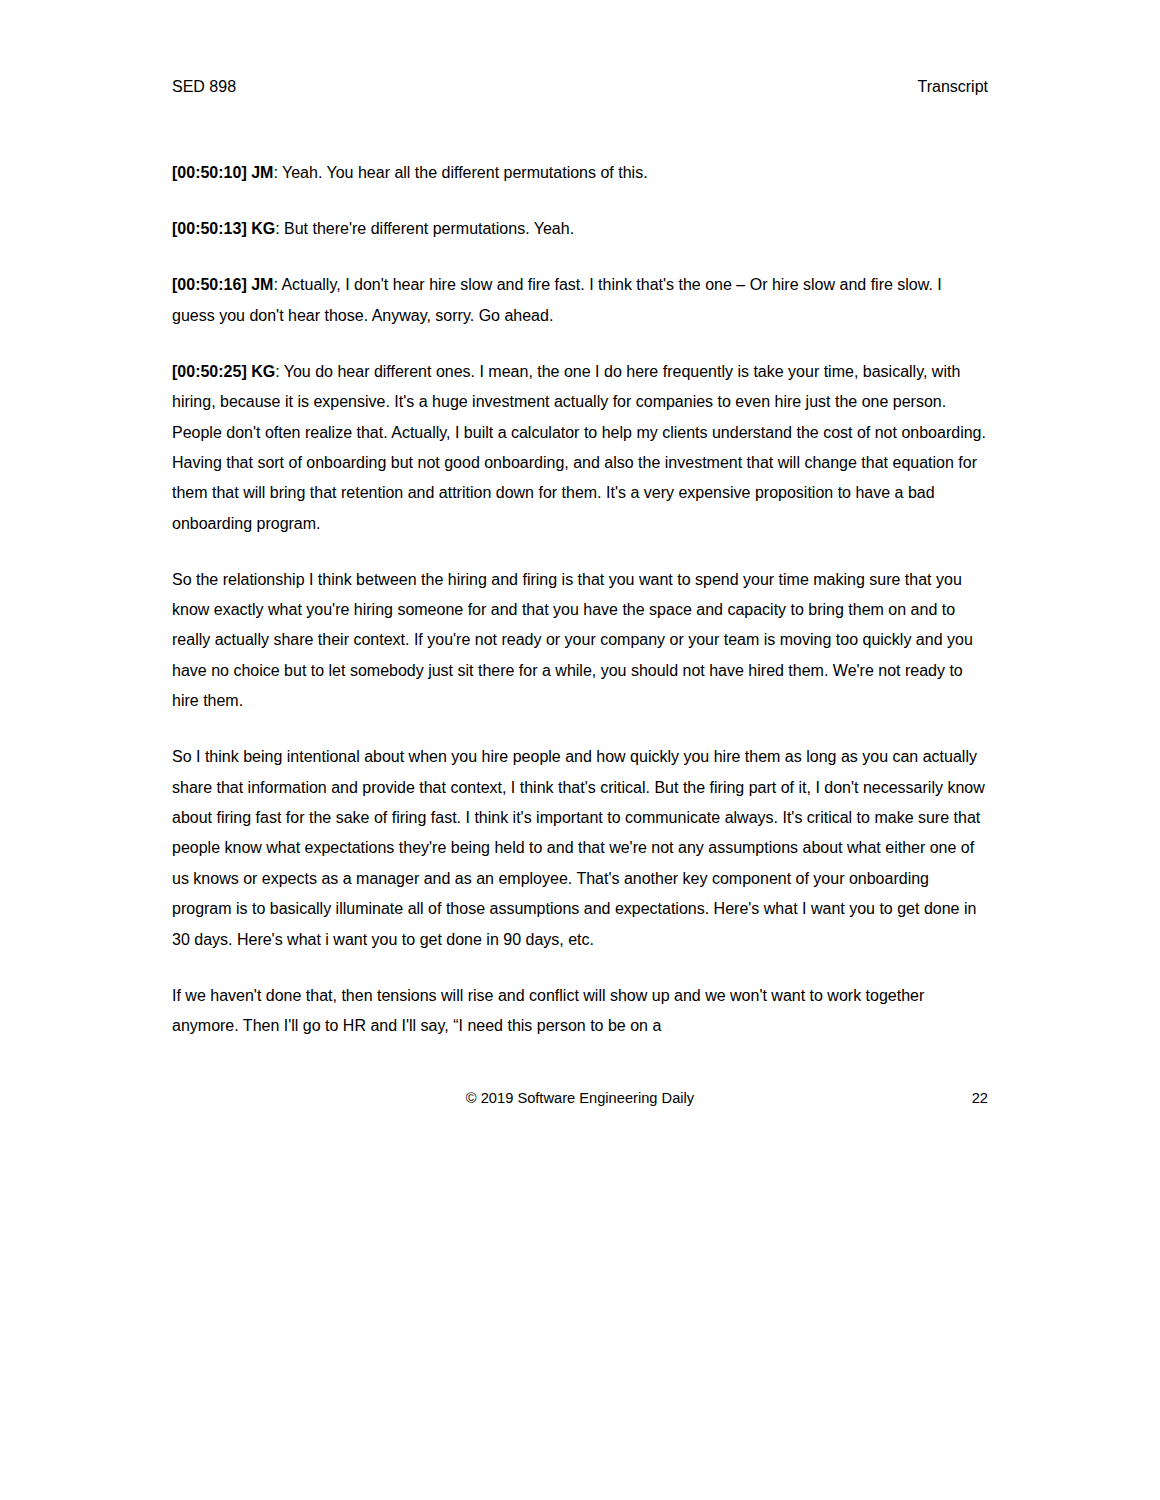SED 898 Transcript
[00:50:10] JM: Yeah. You hear all the different permutations of this.
[00:50:13] KG: But there're different permutations. Yeah.
[00:50:16] JM: Actually, I don't hear hire slow and fire fast. I think that's the one – Or hire slow and fire slow. I guess you don't hear those. Anyway, sorry. Go ahead.
[00:50:25] KG: You do hear different ones. I mean, the one I do here frequently is take your time, basically, with hiring, because it is expensive. It's a huge investment actually for companies to even hire just the one person. People don't often realize that. Actually, I built a calculator to help my clients understand the cost of not onboarding. Having that sort of onboarding but not good onboarding, and also the investment that will change that equation for them that will bring that retention and attrition down for them. It's a very expensive proposition to have a bad onboarding program.
So the relationship I think between the hiring and firing is that you want to spend your time making sure that you know exactly what you're hiring someone for and that you have the space and capacity to bring them on and to really actually share their context. If you're not ready or your company or your team is moving too quickly and you have no choice but to let somebody just sit there for a while, you should not have hired them. We're not ready to hire them.
So I think being intentional about when you hire people and how quickly you hire them as long as you can actually share that information and provide that context, I think that's critical. But the firing part of it, I don't necessarily know about firing fast for the sake of firing fast. I think it's important to communicate always. It's critical to make sure that people know what expectations they're being held to and that we're not any assumptions about what either one of us knows or expects as a manager and as an employee. That's another key component of your onboarding program is to basically illuminate all of those assumptions and expectations. Here's what I want you to get done in 30 days. Here's what i want you to get done in 90 days, etc.
If we haven't done that, then tensions will rise and conflict will show up and we won't want to work together anymore. Then I'll go to HR and I'll say, “I need this person to be on a
© 2019 Software Engineering Daily 22